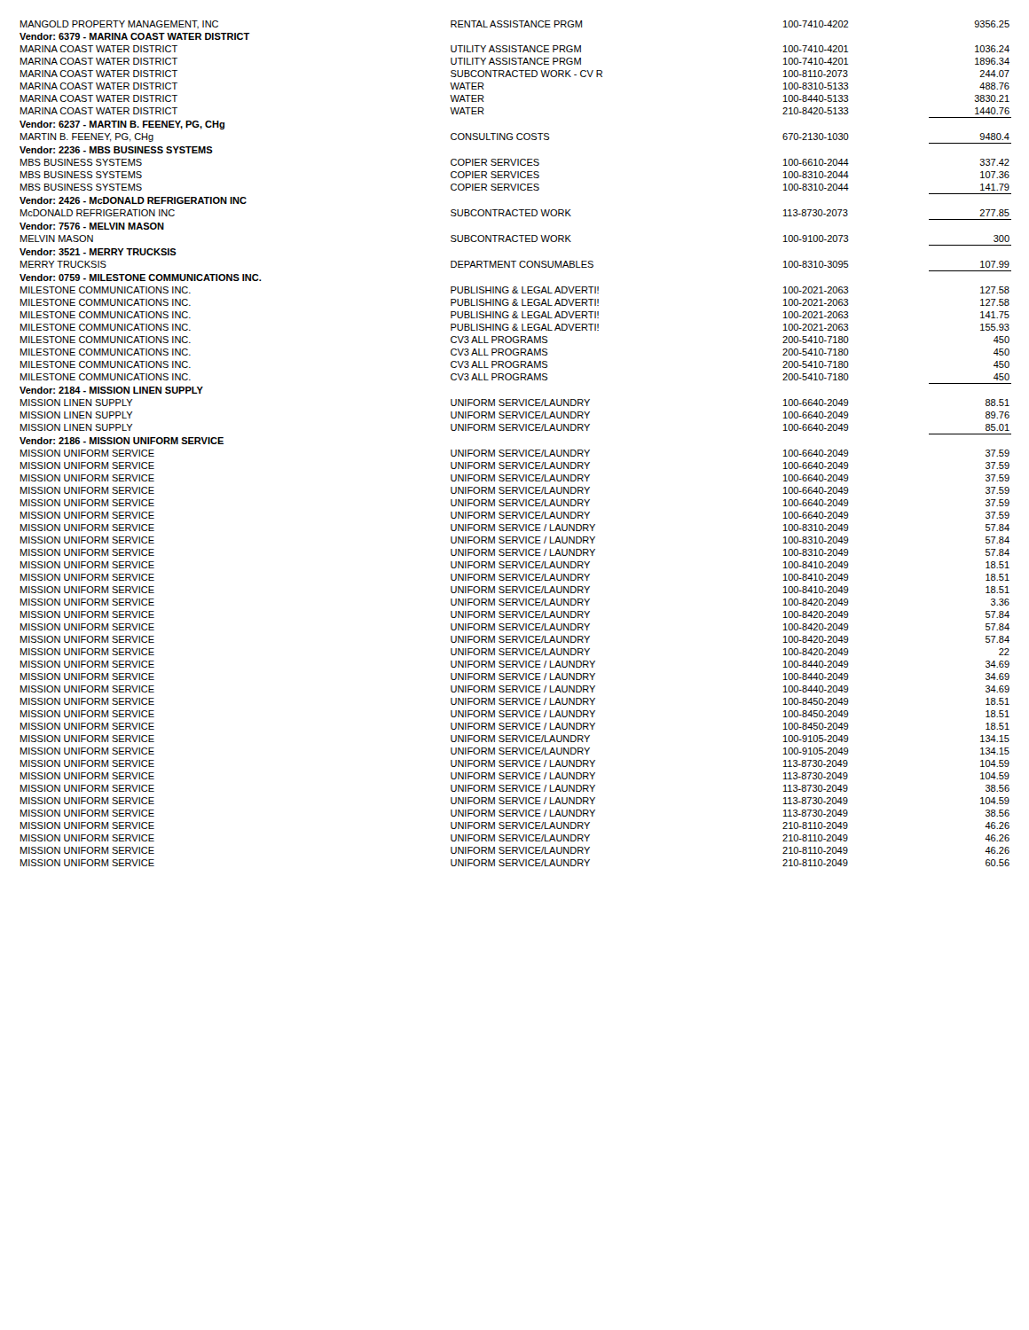| MANGOLD PROPERTY MANAGEMENT, INC | RENTAL ASSISTANCE PRGM | 100-7410-4202 | 9356.25 |
| Vendor: 6379 - MARINA COAST WATER DISTRICT |
| MARINA COAST WATER DISTRICT | UTILITY ASSISTANCE PRGM | 100-7410-4201 | 1036.24 |
| MARINA COAST WATER DISTRICT | UTILITY ASSISTANCE PRGM | 100-7410-4201 | 1896.34 |
| MARINA COAST WATER DISTRICT | SUBCONTRACTED WORK - CV R | 100-8110-2073 | 244.07 |
| MARINA COAST WATER DISTRICT | WATER | 100-8310-5133 | 488.76 |
| MARINA COAST WATER DISTRICT | WATER | 100-8440-5133 | 3830.21 |
| MARINA COAST WATER DISTRICT | WATER | 210-8420-5133 | 1440.76 |
| Vendor: 6237 - MARTIN B. FEENEY, PG, CHg |
| MARTIN B. FEENEY, PG, CHg | CONSULTING COSTS | 670-2130-1030 | 9480.4 |
| Vendor: 2236 - MBS BUSINESS SYSTEMS |
| MBS BUSINESS SYSTEMS | COPIER SERVICES | 100-6610-2044 | 337.42 |
| MBS BUSINESS SYSTEMS | COPIER SERVICES | 100-8310-2044 | 107.36 |
| MBS BUSINESS SYSTEMS | COPIER SERVICES | 100-8310-2044 | 141.79 |
| Vendor: 2426 - McDONALD REFRIGERATION INC |
| McDONALD REFRIGERATION INC | SUBCONTRACTED WORK | 113-8730-2073 | 277.85 |
| Vendor: 7576 - MELVIN MASON |
| MELVIN MASON | SUBCONTRACTED WORK | 100-9100-2073 | 300 |
| Vendor: 3521 - MERRY TRUCKSIS |
| MERRY TRUCKSIS | DEPARTMENT CONSUMABLES | 100-8310-3095 | 107.99 |
| Vendor: 0759 - MILESTONE COMMUNICATIONS INC. |
| MILESTONE COMMUNICATIONS INC. | PUBLISHING & LEGAL ADVERTI! | 100-2021-2063 | 127.58 |
| MILESTONE COMMUNICATIONS INC. | PUBLISHING & LEGAL ADVERTI! | 100-2021-2063 | 127.58 |
| MILESTONE COMMUNICATIONS INC. | PUBLISHING & LEGAL ADVERTI! | 100-2021-2063 | 141.75 |
| MILESTONE COMMUNICATIONS INC. | PUBLISHING & LEGAL ADVERTI! | 100-2021-2063 | 155.93 |
| MILESTONE COMMUNICATIONS INC. | CV3 ALL PROGRAMS | 200-5410-7180 | 450 |
| MILESTONE COMMUNICATIONS INC. | CV3 ALL PROGRAMS | 200-5410-7180 | 450 |
| MILESTONE COMMUNICATIONS INC. | CV3 ALL PROGRAMS | 200-5410-7180 | 450 |
| MILESTONE COMMUNICATIONS INC. | CV3 ALL PROGRAMS | 200-5410-7180 | 450 |
| Vendor: 2184 - MISSION LINEN SUPPLY |
| MISSION LINEN SUPPLY | UNIFORM SERVICE/LAUNDRY | 100-6640-2049 | 88.51 |
| MISSION LINEN SUPPLY | UNIFORM SERVICE/LAUNDRY | 100-6640-2049 | 89.76 |
| MISSION LINEN SUPPLY | UNIFORM SERVICE/LAUNDRY | 100-6640-2049 | 85.01 |
| Vendor: 2186 - MISSION UNIFORM SERVICE |
| MISSION UNIFORM SERVICE | UNIFORM SERVICE/LAUNDRY | 100-6640-2049 | 37.59 |
| MISSION UNIFORM SERVICE | UNIFORM SERVICE/LAUNDRY | 100-6640-2049 | 37.59 |
| MISSION UNIFORM SERVICE | UNIFORM SERVICE/LAUNDRY | 100-6640-2049 | 37.59 |
| MISSION UNIFORM SERVICE | UNIFORM SERVICE/LAUNDRY | 100-6640-2049 | 37.59 |
| MISSION UNIFORM SERVICE | UNIFORM SERVICE/LAUNDRY | 100-6640-2049 | 37.59 |
| MISSION UNIFORM SERVICE | UNIFORM SERVICE/LAUNDRY | 100-6640-2049 | 37.59 |
| MISSION UNIFORM SERVICE | UNIFORM SERVICE / LAUNDRY | 100-8310-2049 | 57.84 |
| MISSION UNIFORM SERVICE | UNIFORM SERVICE / LAUNDRY | 100-8310-2049 | 57.84 |
| MISSION UNIFORM SERVICE | UNIFORM SERVICE / LAUNDRY | 100-8310-2049 | 57.84 |
| MISSION UNIFORM SERVICE | UNIFORM SERVICE/LAUNDRY | 100-8410-2049 | 18.51 |
| MISSION UNIFORM SERVICE | UNIFORM SERVICE/LAUNDRY | 100-8410-2049 | 18.51 |
| MISSION UNIFORM SERVICE | UNIFORM SERVICE/LAUNDRY | 100-8410-2049 | 18.51 |
| MISSION UNIFORM SERVICE | UNIFORM SERVICE/LAUNDRY | 100-8420-2049 | 3.36 |
| MISSION UNIFORM SERVICE | UNIFORM SERVICE/LAUNDRY | 100-8420-2049 | 57.84 |
| MISSION UNIFORM SERVICE | UNIFORM SERVICE/LAUNDRY | 100-8420-2049 | 57.84 |
| MISSION UNIFORM SERVICE | UNIFORM SERVICE/LAUNDRY | 100-8420-2049 | 57.84 |
| MISSION UNIFORM SERVICE | UNIFORM SERVICE/LAUNDRY | 100-8420-2049 | 22 |
| MISSION UNIFORM SERVICE | UNIFORM SERVICE / LAUNDRY | 100-8440-2049 | 34.69 |
| MISSION UNIFORM SERVICE | UNIFORM SERVICE / LAUNDRY | 100-8440-2049 | 34.69 |
| MISSION UNIFORM SERVICE | UNIFORM SERVICE / LAUNDRY | 100-8440-2049 | 34.69 |
| MISSION UNIFORM SERVICE | UNIFORM SERVICE / LAUNDRY | 100-8450-2049 | 18.51 |
| MISSION UNIFORM SERVICE | UNIFORM SERVICE / LAUNDRY | 100-8450-2049 | 18.51 |
| MISSION UNIFORM SERVICE | UNIFORM SERVICE / LAUNDRY | 100-8450-2049 | 18.51 |
| MISSION UNIFORM SERVICE | UNIFORM SERVICE/LAUNDRY | 100-9105-2049 | 134.15 |
| MISSION UNIFORM SERVICE | UNIFORM SERVICE/LAUNDRY | 100-9105-2049 | 134.15 |
| MISSION UNIFORM SERVICE | UNIFORM SERVICE / LAUNDRY | 113-8730-2049 | 104.59 |
| MISSION UNIFORM SERVICE | UNIFORM SERVICE / LAUNDRY | 113-8730-2049 | 104.59 |
| MISSION UNIFORM SERVICE | UNIFORM SERVICE / LAUNDRY | 113-8730-2049 | 38.56 |
| MISSION UNIFORM SERVICE | UNIFORM SERVICE / LAUNDRY | 113-8730-2049 | 104.59 |
| MISSION UNIFORM SERVICE | UNIFORM SERVICE / LAUNDRY | 113-8730-2049 | 38.56 |
| MISSION UNIFORM SERVICE | UNIFORM SERVICE/LAUNDRY | 210-8110-2049 | 46.26 |
| MISSION UNIFORM SERVICE | UNIFORM SERVICE/LAUNDRY | 210-8110-2049 | 46.26 |
| MISSION UNIFORM SERVICE | UNIFORM SERVICE/LAUNDRY | 210-8110-2049 | 46.26 |
| MISSION UNIFORM SERVICE | UNIFORM SERVICE/LAUNDRY | 210-8110-2049 | 60.56 |